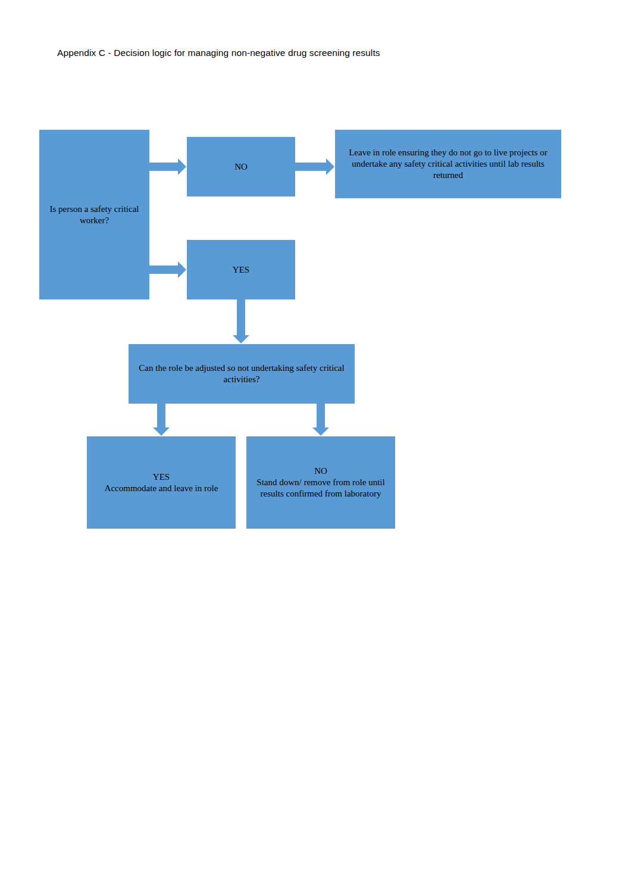Appendix C - Decision logic for managing non-negative drug screening results
Is person a safety critical worker?
NO
Leave in role ensuring they do not go to live projects or undertake any safety critical activities until lab results returned
YES
Can the role be adjusted so not undertaking safety critical activities?
YES
Accommodate and leave in role
NO
Stand down/ remove from role until results confirmed from laboratory